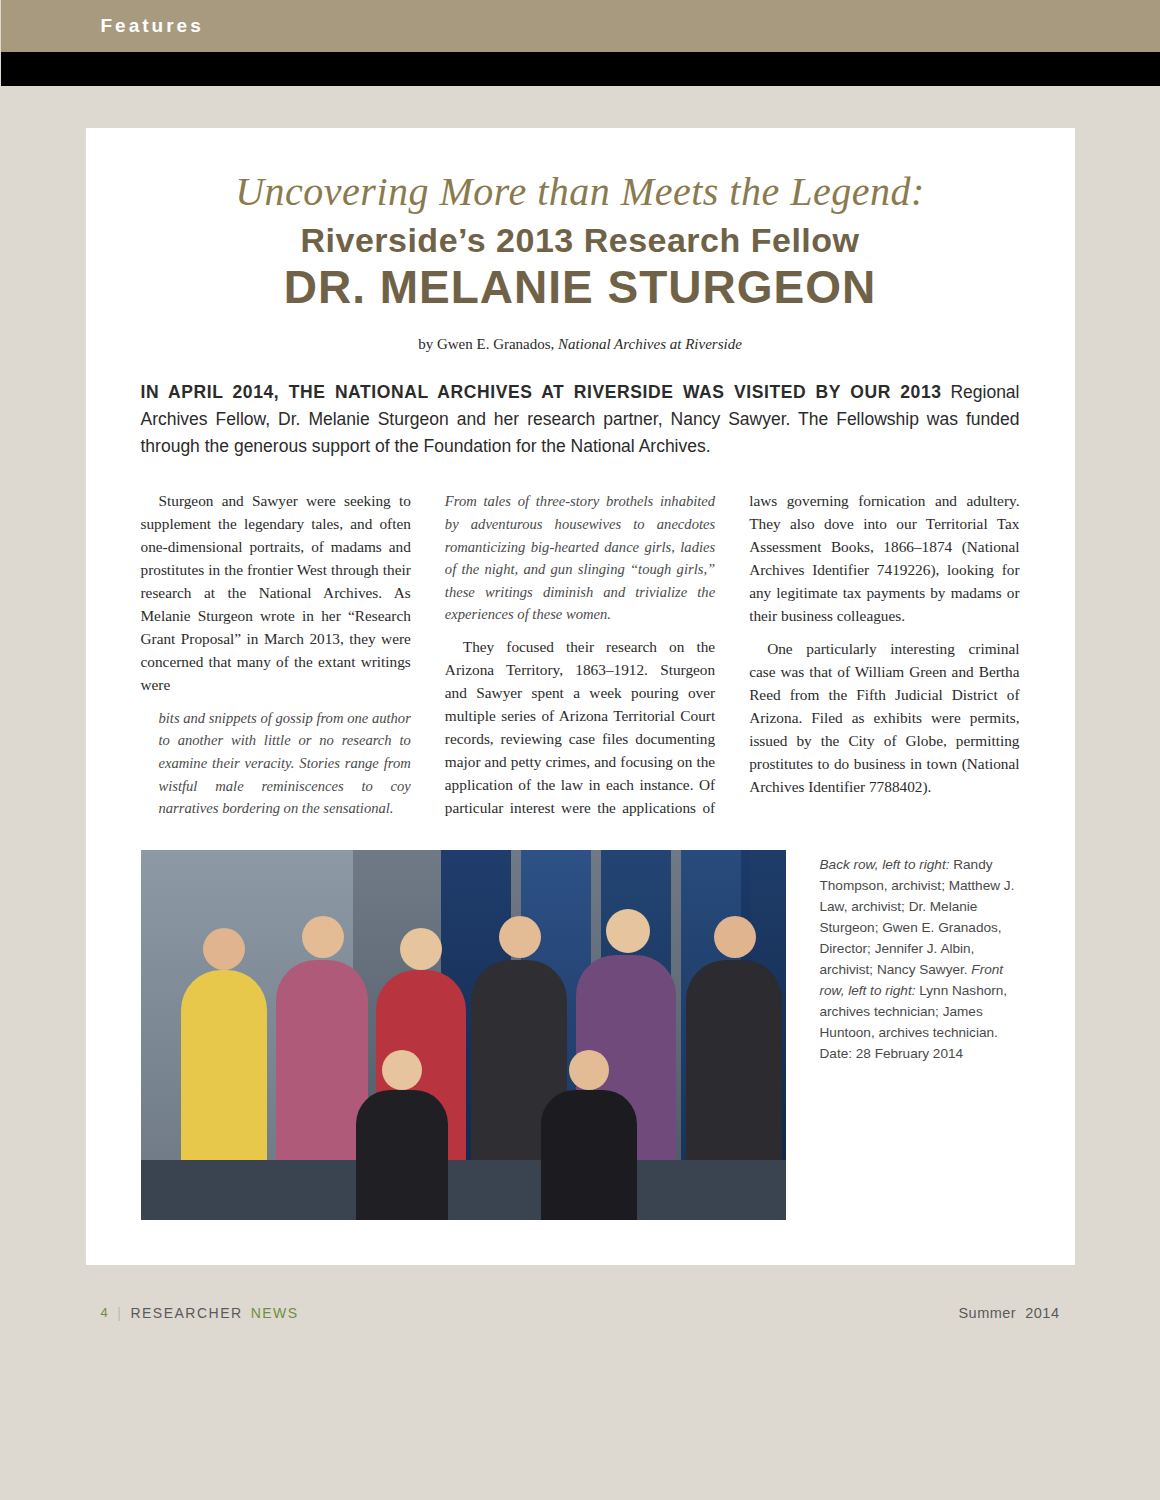Features
Uncovering More than Meets the Legend:
Riverside’s 2013 Research Fellow
DR. MELANIE STURGEON
by Gwen E. Granados, National Archives at Riverside
IN APRIL 2014, THE NATIONAL ARCHIVES AT RIVERSIDE WAS VISITED BY OUR 2013 Regional Archives Fellow, Dr. Melanie Sturgeon and her research partner, Nancy Sawyer. The Fellowship was funded through the generous support of the Foundation for the National Archives.
Sturgeon and Sawyer were seeking to supplement the legendary tales, and often one-dimensional portraits, of madams and prostitutes in the frontier West through their research at the National Archives. As Melanie Sturgeon wrote in her “Research Grant Proposal” in March 2013, they were concerned that many of the extant writings were
bits and snippets of gossip from one author to another with little or no research to examine their veracity. Stories range from wistful male reminiscences to coy narratives bordering on the sensational.
From tales of three-story brothels inhabited by adventurous housewives to anecdotes romanticizing big-hearted dance girls, ladies of the night, and gun slinging “tough girls,” these writings diminish and trivialize the experiences of these women.
They focused their research on the Arizona Territory, 1863–1912. Sturgeon and Sawyer spent a week pouring over multiple series of Arizona Territorial Court records, reviewing case files documenting major and petty crimes, and focusing on the application of the law in each instance. Of particular interest were the applications of laws governing fornication and adultery. They also dove into our Territorial Tax Assessment Books, 1866–1874 (National Archives Identifier 7419226), looking for any legitimate tax payments by madams or their business colleagues.
One particularly interesting criminal case was that of William Green and Bertha Reed from the Fifth Judicial District of Arizona. Filed as exhibits were permits, issued by the City of Globe, permitting prostitutes to do business in town (National Archives Identifier 7788402).
Back row, left to right: Randy Thompson, archivist; Matthew J. Law, archivist; Dr. Melanie Sturgeon; Gwen E. Granados, Director; Jennifer J. Albin, archivist; Nancy Sawyer. Front row, left to right: Lynn Nashorn, archives technician; James Huntoon, archives technician. Date: 28 February 2014
4 | RESEARCHER NEWS
Summer 2014